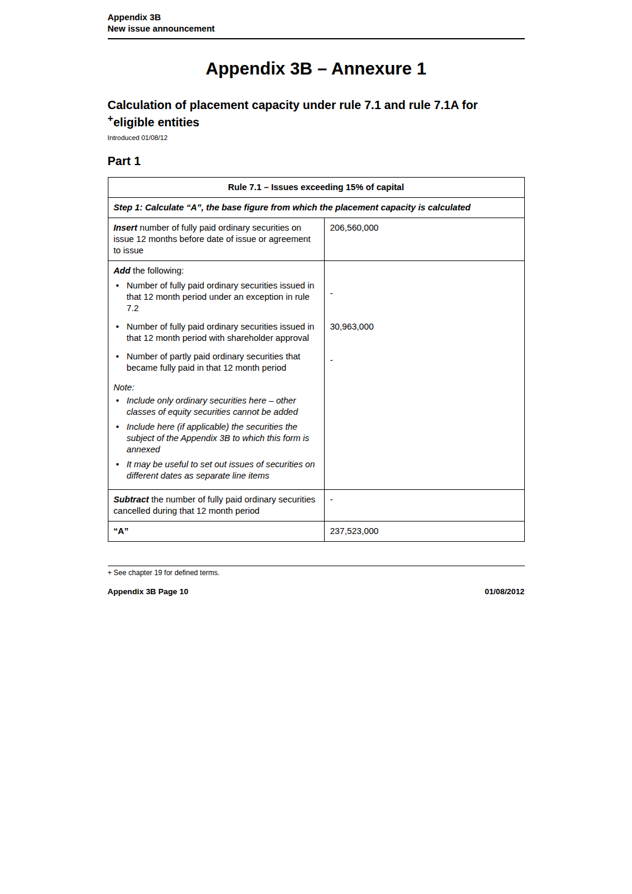Appendix 3B
New issue announcement
Appendix 3B – Annexure 1
Calculation of placement capacity under rule 7.1 and rule 7.1A for +eligible entities
Introduced 01/08/12
Part 1
| Rule 7.1 – Issues exceeding 15% of capital |
| Step 1: Calculate “A”, the base figure from which the placement capacity is calculated |
| Insert number of fully paid ordinary securities on issue 12 months before date of issue or agreement to issue | 206,560,000 |
| Add the following: Number of fully paid ordinary securities issued in that 12 month period under an exception in rule 7.2 Number of fully paid ordinary securities issued in that 12 month period with shareholder approval Number of partly paid ordinary securities that became fully paid in that 12 month period Note: Include only ordinary securities here – other classes of equity securities cannot be added Include here (if applicable) the securities the subject of the Appendix 3B to which this form is annexed It may be useful to set out issues of securities on different dates as separate line items | - 30,963,000 - |
| Subtract the number of fully paid ordinary securities cancelled during that 12 month period | - |
| “A” | 237,523,000 |
+ See chapter 19 for defined terms.
Appendix 3B Page 10 01/08/2012